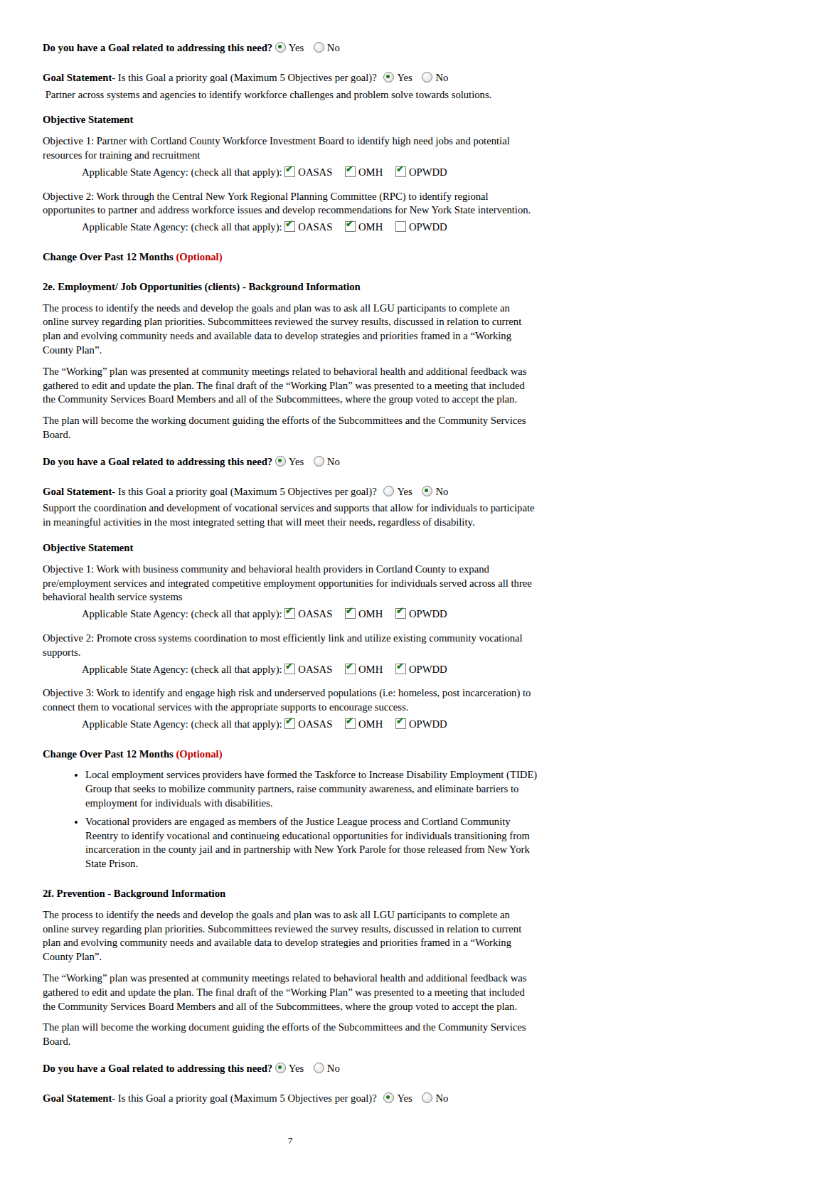Do you have a Goal related to addressing this need? Yes No
Goal Statement- Is this Goal a priority goal (Maximum 5 Objectives per goal)? Yes No
Partner across systems and agencies to identify workforce challenges and problem solve towards solutions.
Objective Statement
Objective 1: Partner with Cortland County Workforce Investment Board to identify high need jobs and potential resources for training and recruitment
Applicable State Agency: (check all that apply): OASAS OMH OPWDD
Objective 2: Work through the Central New York Regional Planning Committee (RPC) to identify regional opportunites to partner and address workforce issues and develop recommendations for New York State intervention.
Applicable State Agency: (check all that apply): OASAS OMH OPWDD
Change Over Past 12 Months (Optional)
2e. Employment/ Job Opportunities (clients) - Background Information
The process to identify the needs and develop the goals and plan was to ask all LGU participants to complete an online survey regarding plan priorities. Subcommittees reviewed the survey results, discussed in relation to current plan and evolving community needs and available data to develop strategies and priorities framed in a “Working County Plan”.
The “Working” plan was presented at community meetings related to behavioral health and additional feedback was gathered to edit and update the plan. The final draft of the “Working Plan” was presented to a meeting that included the Community Services Board Members and all of the Subcommittees, where the group voted to accept the plan.
The plan will become the working document guiding the efforts of the Subcommittees and the Community Services Board.
Do you have a Goal related to addressing this need? Yes No
Goal Statement- Is this Goal a priority goal (Maximum 5 Objectives per goal)? Yes No
Support the coordination and development of vocational services and supports that allow for individuals to participate in meaningful activities in the most integrated setting that will meet their needs, regardless of disability.
Objective Statement
Objective 1: Work with business community and behavioral health providers in Cortland County to expand pre/employment services and integrated competitive employment opportunities for individuals served across all three behavioral health service systems
Applicable State Agency: (check all that apply): OASAS OMH OPWDD
Objective 2: Promote cross systems coordination to most efficiently link and utilize existing community vocational supports.
Applicable State Agency: (check all that apply): OASAS OMH OPWDD
Objective 3: Work to identify and engage high risk and underserved populations (i.e: homeless, post incarceration) to connect them to vocational services with the appropriate supports to encourage success.
Applicable State Agency: (check all that apply): OASAS OMH OPWDD
Change Over Past 12 Months (Optional)
Local employment services providers have formed the Taskforce to Increase Disability Employment (TIDE) Group that seeks to mobilize community partners, raise community awareness, and eliminate barriers to employment for individuals with disabilities.
Vocational providers are engaged as members of the Justice League process and Cortland Community Reentry to identify vocational and continueing educational opportunities for individuals transitioning from incarceration in the county jail and in partnership with New York Parole for those released from New York State Prison.
2f. Prevention - Background Information
The process to identify the needs and develop the goals and plan was to ask all LGU participants to complete an online survey regarding plan priorities. Subcommittees reviewed the survey results, discussed in relation to current plan and evolving community needs and available data to develop strategies and priorities framed in a “Working County Plan”.
The “Working” plan was presented at community meetings related to behavioral health and additional feedback was gathered to edit and update the plan. The final draft of the “Working Plan” was presented to a meeting that included the Community Services Board Members and all of the Subcommittees, where the group voted to accept the plan.
The plan will become the working document guiding the efforts of the Subcommittees and the Community Services Board.
Do you have a Goal related to addressing this need? Yes No
Goal Statement- Is this Goal a priority goal (Maximum 5 Objectives per goal)? Yes No
7